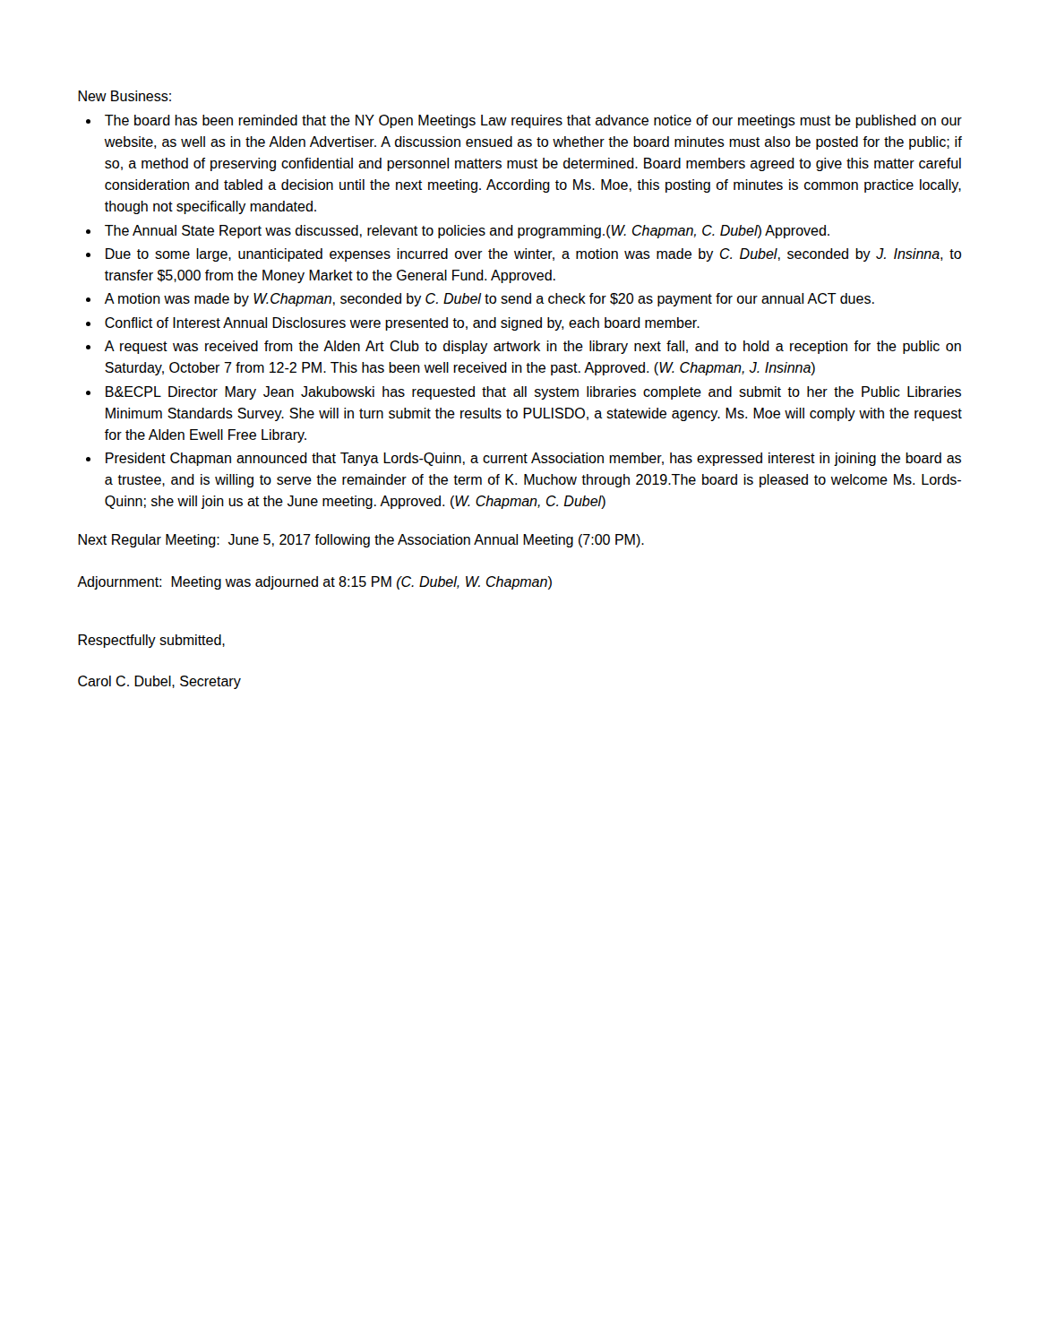New Business:
The board has been reminded that the NY Open Meetings Law requires that advance notice of our meetings must be published on our website, as well as in the Alden Advertiser. A discussion ensued as to whether the board minutes must also be posted for the public; if so, a method of preserving confidential and personnel matters must be determined. Board members agreed to give this matter careful consideration and tabled a decision until the next meeting. According to Ms. Moe, this posting of minutes is common practice locally, though not specifically mandated.
The Annual State Report was discussed, relevant to policies and programming.(W. Chapman, C. Dubel) Approved.
Due to some large, unanticipated expenses incurred over the winter, a motion was made by C. Dubel, seconded by J. Insinna, to transfer $5,000 from the Money Market to the General Fund. Approved.
A motion was made by W.Chapman, seconded by C. Dubel to send a check for $20 as payment for our annual ACT dues.
Conflict of Interest Annual Disclosures were presented to, and signed by, each board member.
A request was received from the Alden Art Club to display artwork in the library next fall, and to hold a reception for the public on Saturday, October 7 from 12-2 PM. This has been well received in the past. Approved. (W. Chapman, J. Insinna)
B&ECPL Director Mary Jean Jakubowski has requested that all system libraries complete and submit to her the Public Libraries Minimum Standards Survey. She will in turn submit the results to PULISDO, a statewide agency. Ms. Moe will comply with the request for the Alden Ewell Free Library.
President Chapman announced that Tanya Lords-Quinn, a current Association member, has expressed interest in joining the board as a trustee, and is willing to serve the remainder of the term of K. Muchow through 2019.The board is pleased to welcome Ms. Lords-Quinn; she will join us at the June meeting. Approved. (W. Chapman, C. Dubel)
Next Regular Meeting: June 5, 2017 following the Association Annual Meeting (7:00 PM).
Adjournment: Meeting was adjourned at 8:15 PM (C. Dubel, W. Chapman)
Respectfully submitted,
Carol C. Dubel, Secretary